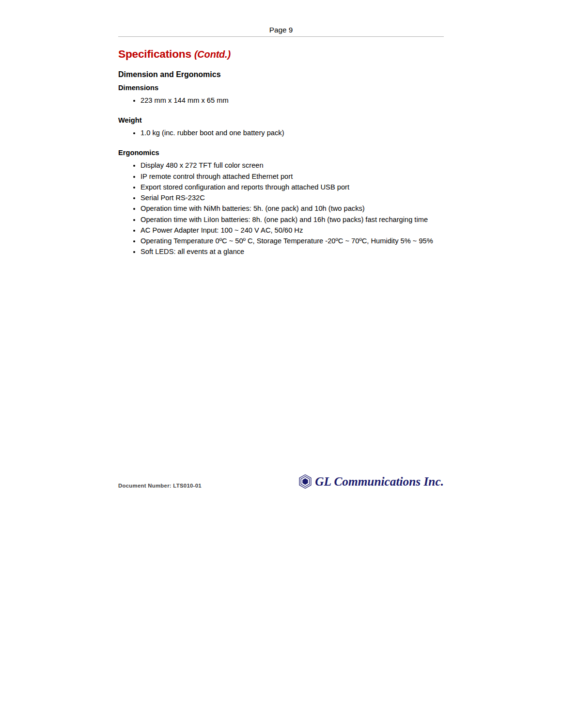Page 9
Specifications (Contd.)
Dimension and Ergonomics
Dimensions
223 mm x 144 mm x 65 mm
Weight
1.0 kg (inc. rubber boot and one battery pack)
Ergonomics
Display 480 x 272 TFT full color screen
IP remote control through attached Ethernet port
Export stored configuration and reports through attached USB port
Serial Port RS-232C
Operation time with NiMh batteries: 5h. (one pack) and 10h (two packs)
Operation time with LiIon batteries: 8h. (one pack) and 16h (two packs) fast recharging time
AC Power Adapter Input: 100 ~ 240 V AC, 50/60 Hz
Operating Temperature 0ºC ~ 50º C, Storage Temperature -20ºC ~ 70ºC, Humidity 5% ~ 95%
Soft LEDS: all events at a glance
Document Number: LTS010-01
GL Communications Inc.